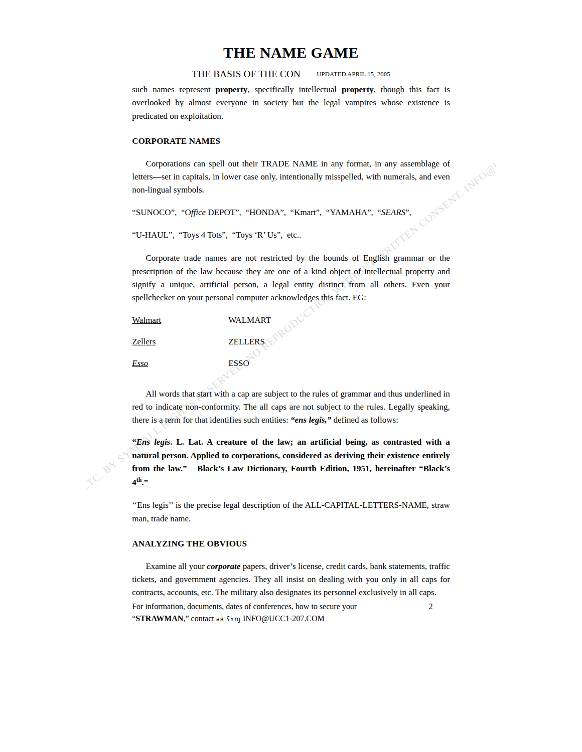COPYWRITE, ETC. BY SYM. ALL RIGHTS RESERVED. NO REPRODUCTION WITHOUT WRITTEN CONSENT. INFO@UCC1-207.COM
THE NAME GAME
THE BASIS OF THE CON UPDATED APRIL 15, 2005
such names represent property, specifically intellectual property, though this fact is overlooked by almost everyone in society but the legal vampires whose existence is predicated on exploitation.
CORPORATE NAMES
Corporations can spell out their TRADE NAME in any format, in any assemblage of letters—set in capitals, in lower case only, intentionally misspelled, with numerals, and even non-lingual symbols.
“SUNOCO”, “Office DEPOT”, “HONDA”, “Kmart”, “YAMAHA”, “SEARS”,
“U-HAUL”, “Toys 4 Tots”, “Toys ‘R’ Us”, etc..
Corporate trade names are not restricted by the bounds of English grammar or the prescription of the law because they are one of a kind object of intellectual property and signify a unique, artificial person, a legal entity distinct from all others. Even your spellchecker on your personal computer acknowledges this fact. EG:
| Walmart | WALMART |
| Zellers | ZELLERS |
| Esso | ESSO |
All words that start with a cap are subject to the rules of grammar and thus underlined in red to indicate non-conformity. The all caps are not subject to the rules. Legally speaking, there is a term for that identifies such entities: “ens legis,” defined as follows:
“Ens legis. L. Lat. A creature of the law; an artificial being, as contrasted with a natural person. Applied to corporations, considered as deriving their existence entirely from the law.” Black’s Law Dictionary, Fourth Edition, 1951, hereinafter “Black’s 4th.”
‘‘Ens legis’’ is the precise legal description of the ALL-CAPITAL-LETTERS-NAME, straw man, trade name.
ANALYZING THE OBVIOUS
Examine all your corporate papers, driver’s license, credit cards, bank statements, traffic tickets, and government agencies. They all insist on dealing with you only in all caps for contracts, accounts, etc. The military also designates its personnel exclusively in all caps.
For information, documents, dates of conferences, how to secure your
“STRAWMAN,” contact ԁʀ ʕʏɱ INFO@UCC1-207.COM 2